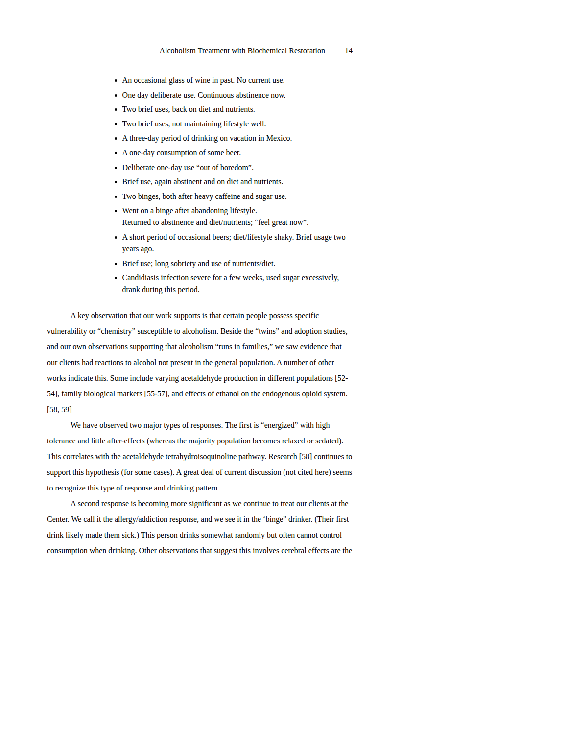Alcoholism Treatment with Biochemical Restoration 14
An occasional glass of wine in past. No current use.
One day deliberate use. Continuous abstinence now.
Two brief uses, back on diet and nutrients.
Two brief uses, not maintaining lifestyle well.
A three-day period of drinking on vacation in Mexico.
A one-day consumption of some beer.
Deliberate one-day use “out of boredom”.
Brief use, again abstinent and on diet and nutrients.
Two binges, both after heavy caffeine and sugar use.
Went on a binge after abandoning lifestyle.
Returned to abstinence and diet/nutrients; “feel great now”.
A short period of occasional beers; diet/lifestyle shaky. Brief usage two years ago.
Brief use; long sobriety and use of nutrients/diet.
Candidiasis infection severe for a few weeks, used sugar excessively,
drank during this period.
A key observation that our work supports is that certain people possess specific vulnerability or “chemistry” susceptible to alcoholism. Beside the “twins” and adoption studies, and our own observations supporting that alcoholism “runs in families,” we saw evidence that our clients had reactions to alcohol not present in the general population. A number of other works indicate this. Some include varying acetaldehyde production in different populations [52-54], family biological markers [55-57], and effects of ethanol on the endogenous opioid system. [58, 59]
We have observed two major types of responses. The first is “energized” with high tolerance and little after-effects (whereas the majority population becomes relaxed or sedated). This correlates with the acetaldehyde tetrahydroisoquinoline pathway. Research [58] continues to support this hypothesis (for some cases). A great deal of current discussion (not cited here) seems to recognize this type of response and drinking pattern.
A second response is becoming more significant as we continue to treat our clients at the Center. We call it the allergy/addiction response, and we see it in the ‘binge” drinker. (Their first drink likely made them sick.) This person drinks somewhat randomly but often cannot control consumption when drinking. Other observations that suggest this involves cerebral effects are the